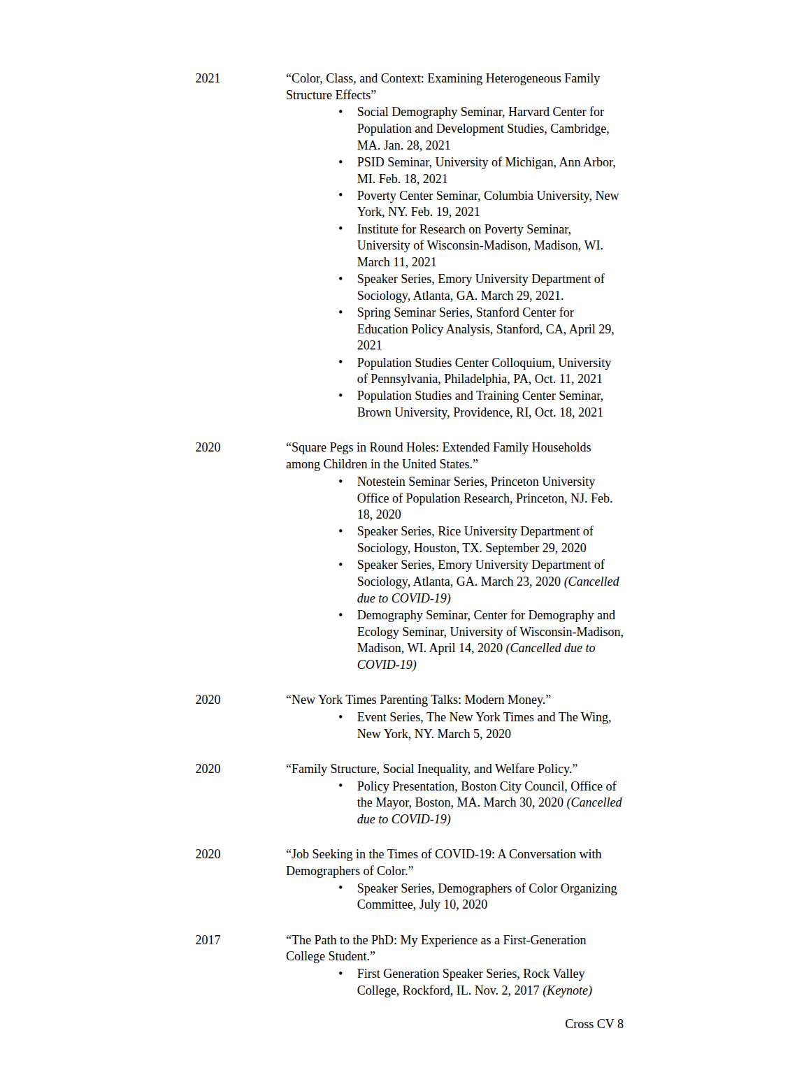2021
“Color, Class, and Context: Examining Heterogeneous Family Structure Effects”
Social Demography Seminar, Harvard Center for Population and Development Studies, Cambridge, MA. Jan. 28, 2021
PSID Seminar, University of Michigan, Ann Arbor, MI. Feb. 18, 2021
Poverty Center Seminar, Columbia University, New York, NY. Feb. 19, 2021
Institute for Research on Poverty Seminar, University of Wisconsin-Madison, Madison, WI. March 11, 2021
Speaker Series, Emory University Department of Sociology, Atlanta, GA. March 29, 2021.
Spring Seminar Series, Stanford Center for Education Policy Analysis, Stanford, CA, April 29, 2021
Population Studies Center Colloquium, University of Pennsylvania, Philadelphia, PA, Oct. 11, 2021
Population Studies and Training Center Seminar, Brown University, Providence, RI, Oct. 18, 2021
2020
“Square Pegs in Round Holes: Extended Family Households among Children in the United States.”
Notestein Seminar Series, Princeton University Office of Population Research, Princeton, NJ. Feb. 18, 2020
Speaker Series, Rice University Department of Sociology, Houston, TX. September 29, 2020
Speaker Series, Emory University Department of Sociology, Atlanta, GA. March 23, 2020 (Cancelled due to COVID-19)
Demography Seminar, Center for Demography and Ecology Seminar, University of Wisconsin-Madison, Madison, WI. April 14, 2020 (Cancelled due to COVID-19)
2020
“New York Times Parenting Talks: Modern Money.”
Event Series, The New York Times and The Wing, New York, NY. March 5, 2020
2020
“Family Structure, Social Inequality, and Welfare Policy.”
Policy Presentation, Boston City Council, Office of the Mayor, Boston, MA. March 30, 2020 (Cancelled due to COVID-19)
2020
“Job Seeking in the Times of COVID-19: A Conversation with Demographers of Color.”
Speaker Series, Demographers of Color Organizing Committee, July 10, 2020
2017
“The Path to the PhD: My Experience as a First-Generation College Student.”
First Generation Speaker Series, Rock Valley College, Rockford, IL. Nov. 2, 2017 (Keynote)
Cross CV 8